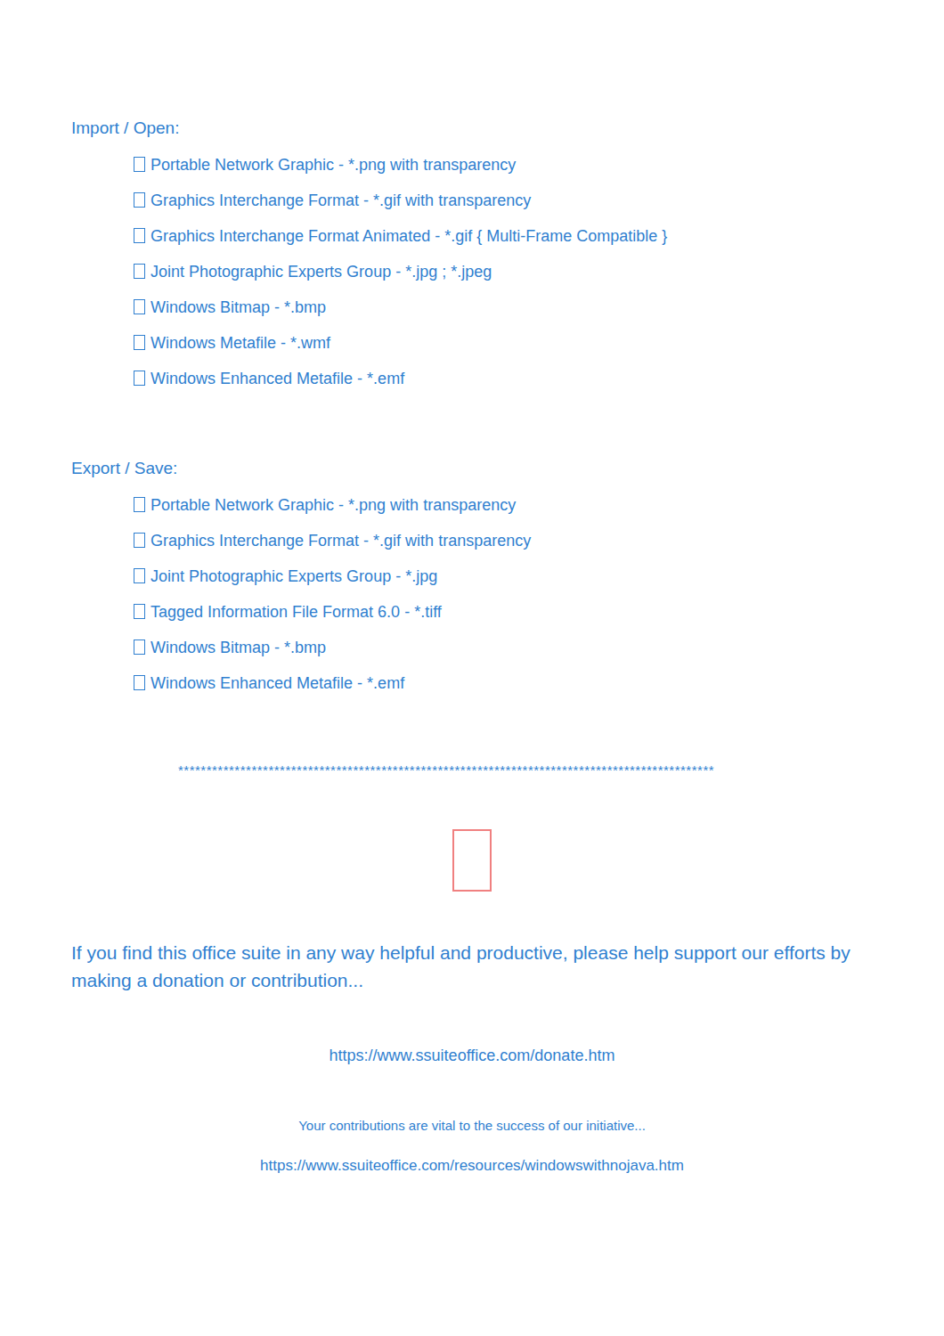Import / Open:
Portable Network Graphic - *.png with transparency
Graphics Interchange Format - *.gif with transparency
Graphics Interchange Format Animated - *.gif { Multi-Frame Compatible }
Joint Photographic Experts Group - *.jpg ; *.jpeg
Windows Bitmap - *.bmp
Windows Metafile - *.wmf
Windows Enhanced Metafile - *.emf
Export / Save:
Portable Network Graphic - *.png with transparency
Graphics Interchange Format - *.gif with transparency
Joint Photographic Experts Group - *.jpg
Tagged Information File Format 6.0 - *.tiff
Windows Bitmap - *.bmp
Windows Enhanced Metafile - *.emf
***********************************************************************************************
If you find this office suite in any way helpful and productive, please help support our efforts by making a donation or contribution...
https://www.ssuiteoffice.com/donate.htm
Your contributions are vital to the success of our initiative...
https://www.ssuiteoffice.com/resources/windowswithnojava.htm